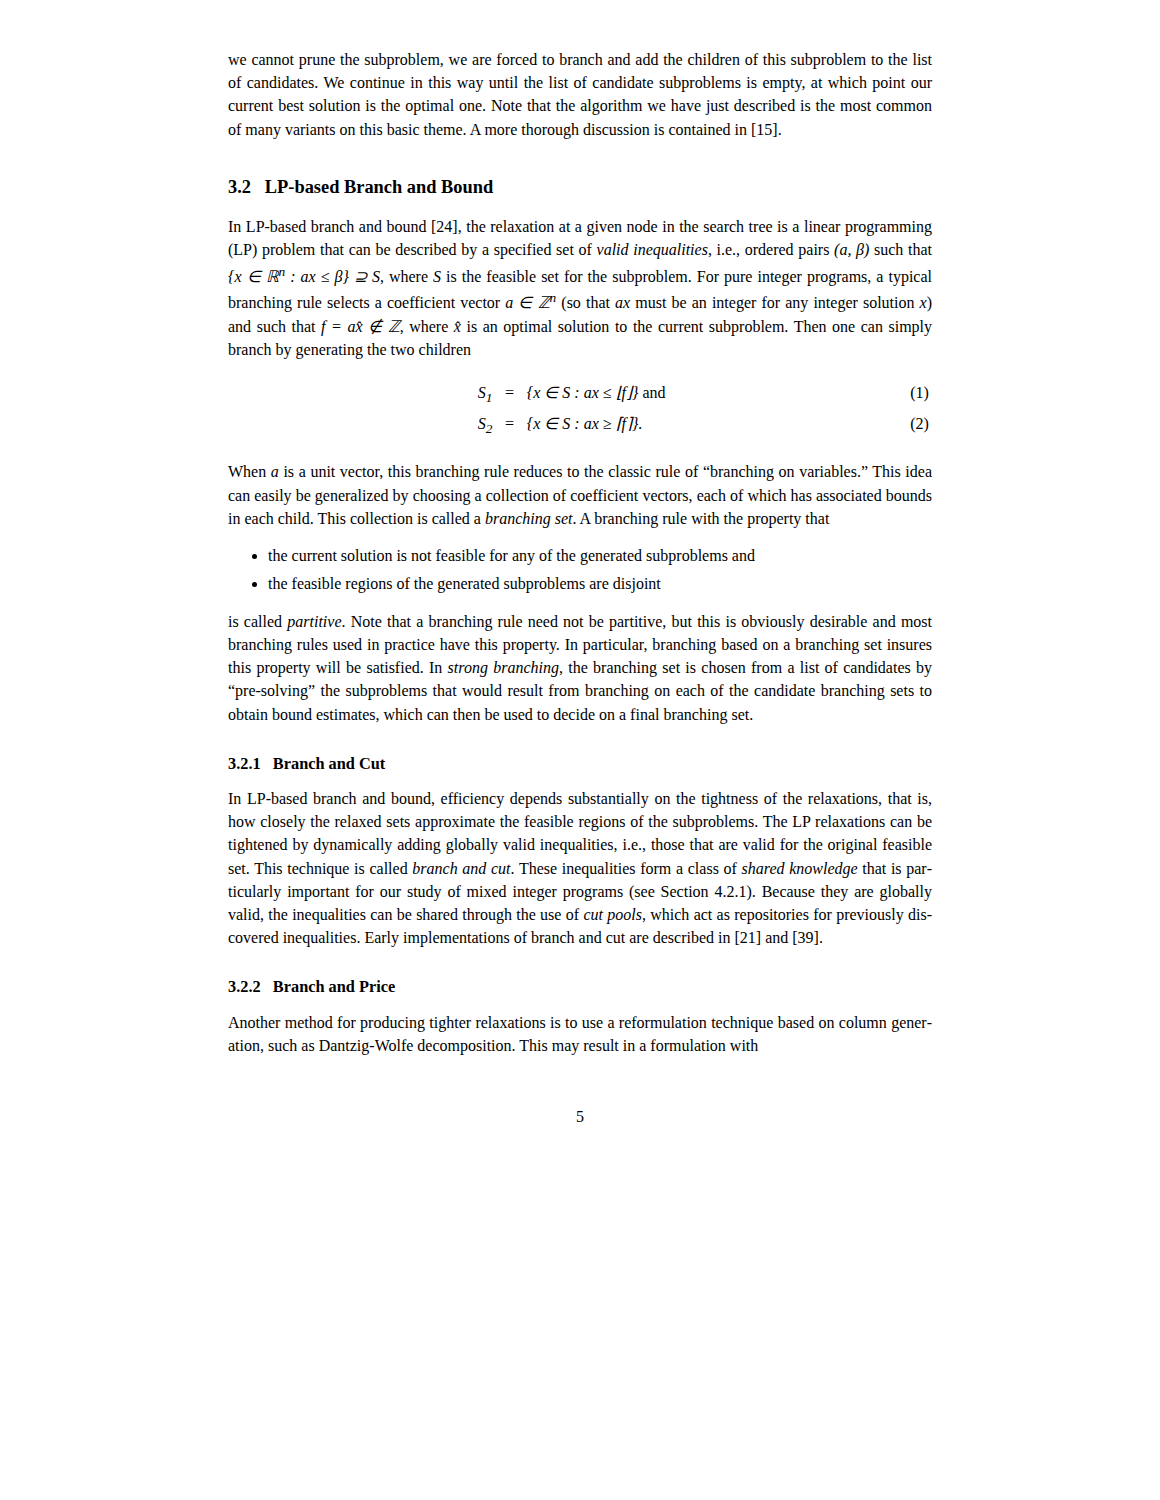we cannot prune the subproblem, we are forced to branch and add the children of this subproblem to the list of candidates. We continue in this way until the list of candidate subproblems is empty, at which point our current best solution is the optimal one. Note that the algorithm we have just described is the most common of many variants on this basic theme. A more thorough discussion is contained in [15].
3.2 LP-based Branch and Bound
In LP-based branch and bound [24], the relaxation at a given node in the search tree is a linear programming (LP) problem that can be described by a specified set of valid inequalities, i.e., ordered pairs (a, β) such that {x ∈ ℝn : ax ≤ β} ⊇ S, where S is the feasible set for the subproblem. For pure integer programs, a typical branching rule selects a coefficient vector a ∈ ℤn (so that ax must be an integer for any integer solution x) and such that f = ax̂ ∉ ℤ, where x̂ is an optimal solution to the current subproblem. Then one can simply branch by generating the two children
| S 1 | = | {x ∈ S : ax ≤ ⌊f⌋} and | (1) |
| S 2 | = | {x ∈ S : ax ≥ ⌈f⌉}. | (2) |
When a is a unit vector, this branching rule reduces to the classic rule of “branching on variables.” This idea can easily be generalized by choosing a collection of coefficient vectors, each of which has associated bounds in each child. This collection is called a branching set. A branching rule with the property that
the current solution is not feasible for any of the generated subproblems and
the feasible regions of the generated subproblems are disjoint
is called partitive. Note that a branching rule need not be partitive, but this is obviously desirable and most branching rules used in practice have this property. In particular, branching based on a branching set insures this property will be satisfied. In strong branching, the branching set is chosen from a list of candidates by “pre-solving” the subproblems that would result from branching on each of the candidate branching sets to obtain bound estimates, which can then be used to decide on a final branching set.
3.2.1 Branch and Cut
In LP-based branch and bound, efficiency depends substantially on the tightness of the relaxations, that is, how closely the relaxed sets approximate the feasible regions of the subproblems. The LP relaxations can be tightened by dynamically adding globally valid inequalities, i.e., those that are valid for the original feasible set. This technique is called branch and cut. These inequalities form a class of shared knowledge that is particularly important for our study of mixed integer programs (see Section 4.2.1). Because they are globally valid, the inequalities can be shared through the use of cut pools, which act as repositories for previously discovered inequalities. Early implementations of branch and cut are described in [21] and [39].
3.2.2 Branch and Price
Another method for producing tighter relaxations is to use a reformulation technique based on column generation, such as Dantzig-Wolfe decomposition. This may result in a formulation with
5